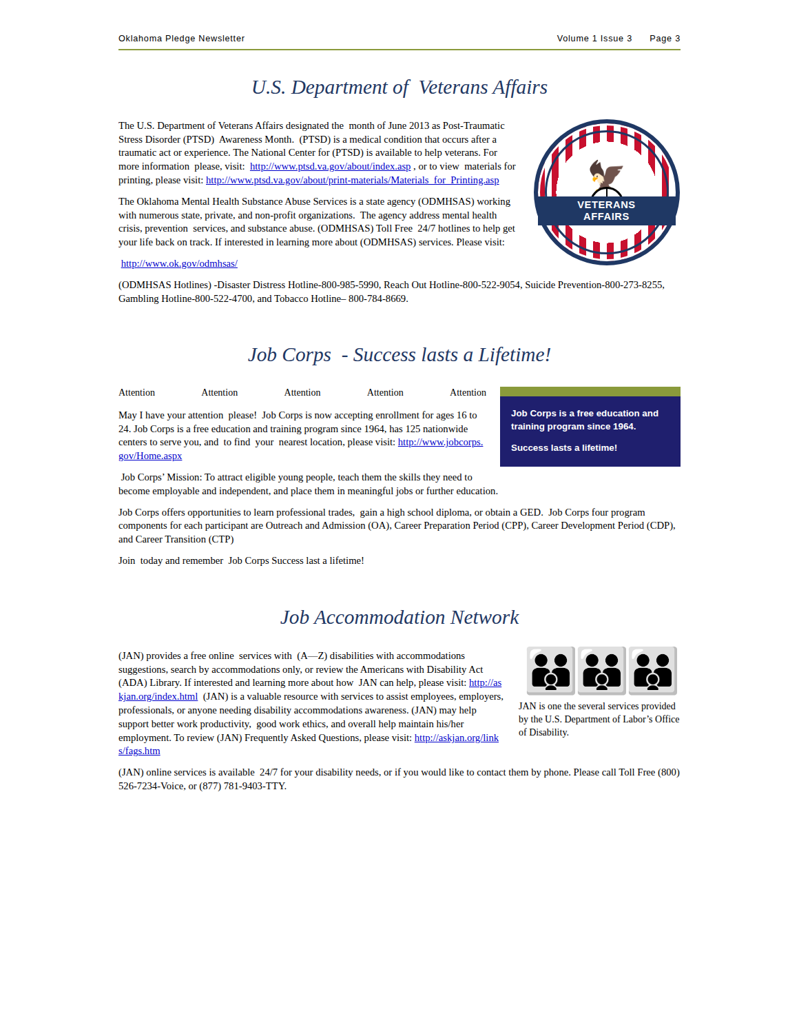Oklahoma Pledge Newsletter
Volume 1 Issue 3
Page 3
U.S. Department of Veterans Affairs
🦅
VETERANS
AFFAIRS
The U.S. Department of Veterans Affairs designated the month of June 2013 as Post-Traumatic Stress Disorder (PTSD) Awareness Month. (PTSD) is a medical condition that occurs after a traumatic act or experience. The National Center for (PTSD) is available to help veterans. For more information please, visit: http://www.ptsd.va.gov/about/index.asp , or to view materials for printing, please visit: http://www.ptsd.va.gov/about/print-materials/Materials_for_Printing.asp
The Oklahoma Mental Health Substance Abuse Services is a state agency (ODMHSAS) working with numerous state, private, and non-profit organizations. The agency address mental health crisis, prevention services, and substance abuse. (ODMHSAS) Toll Free 24/7 hotlines to help get your life back on track. If interested in learning more about (ODMHSAS) services. Please visit:
http://www.ok.gov/odmhsas/
(ODMHSAS Hotlines) -Disaster Distress Hotline-800-985-5990, Reach Out Hotline-800-522-9054, Suicide Prevention-800-273-8255, Gambling Hotline-800-522-4700, and Tobacco Hotline– 800-784-8669.
Job Corps - Success lasts a Lifetime!
Job Corps is a free education and training program since 1964.
Success lasts a lifetime!
Attention Attention Attention Attention Attention
May I have your attention please! Job Corps is now accepting enrollment for ages 16 to 24. Job Corps is a free education and training program since 1964, has 125 nationwide centers to serve you, and to find your nearest location, please visit: http://www.jobcorps.gov/Home.aspx
Job Corps’ Mission: To attract eligible young people, teach them the skills they need to become employable and independent, and place them in meaningful jobs or further education.
Job Corps offers opportunities to learn professional trades, gain a high school diploma, or obtain a GED. Job Corps four program components for each participant are Outreach and Admission (OA), Career Preparation Period (CPP), Career Development Period (CDP), and Career Transition (CTP)
Join today and remember Job Corps Success last a lifetime!
Job Accommodation Network
👪👪👪
JAN is one the several services provided by the U.S. Department of Labor’s Office of Disability.
(JAN) provides a free online services with (A—Z) disabilities with accommodations suggestions, search by accommodations only, or review the Americans with Disability Act (ADA) Library. If interested and learning more about how JAN can help, please visit: http://askjan.org/index.html (JAN) is a valuable resource with services to assist employees, employers, professionals, or anyone needing disability accommodations awareness. (JAN) may help support better work productivity, good work ethics, and overall help maintain his/her employment. To review (JAN) Frequently Asked Questions, please visit: http://askjan.org/links/fags.htm
(JAN) online services is available 24/7 for your disability needs, or if you would like to contact them by phone. Please call Toll Free (800) 526-7234-Voice, or (877) 781-9403-TTY.